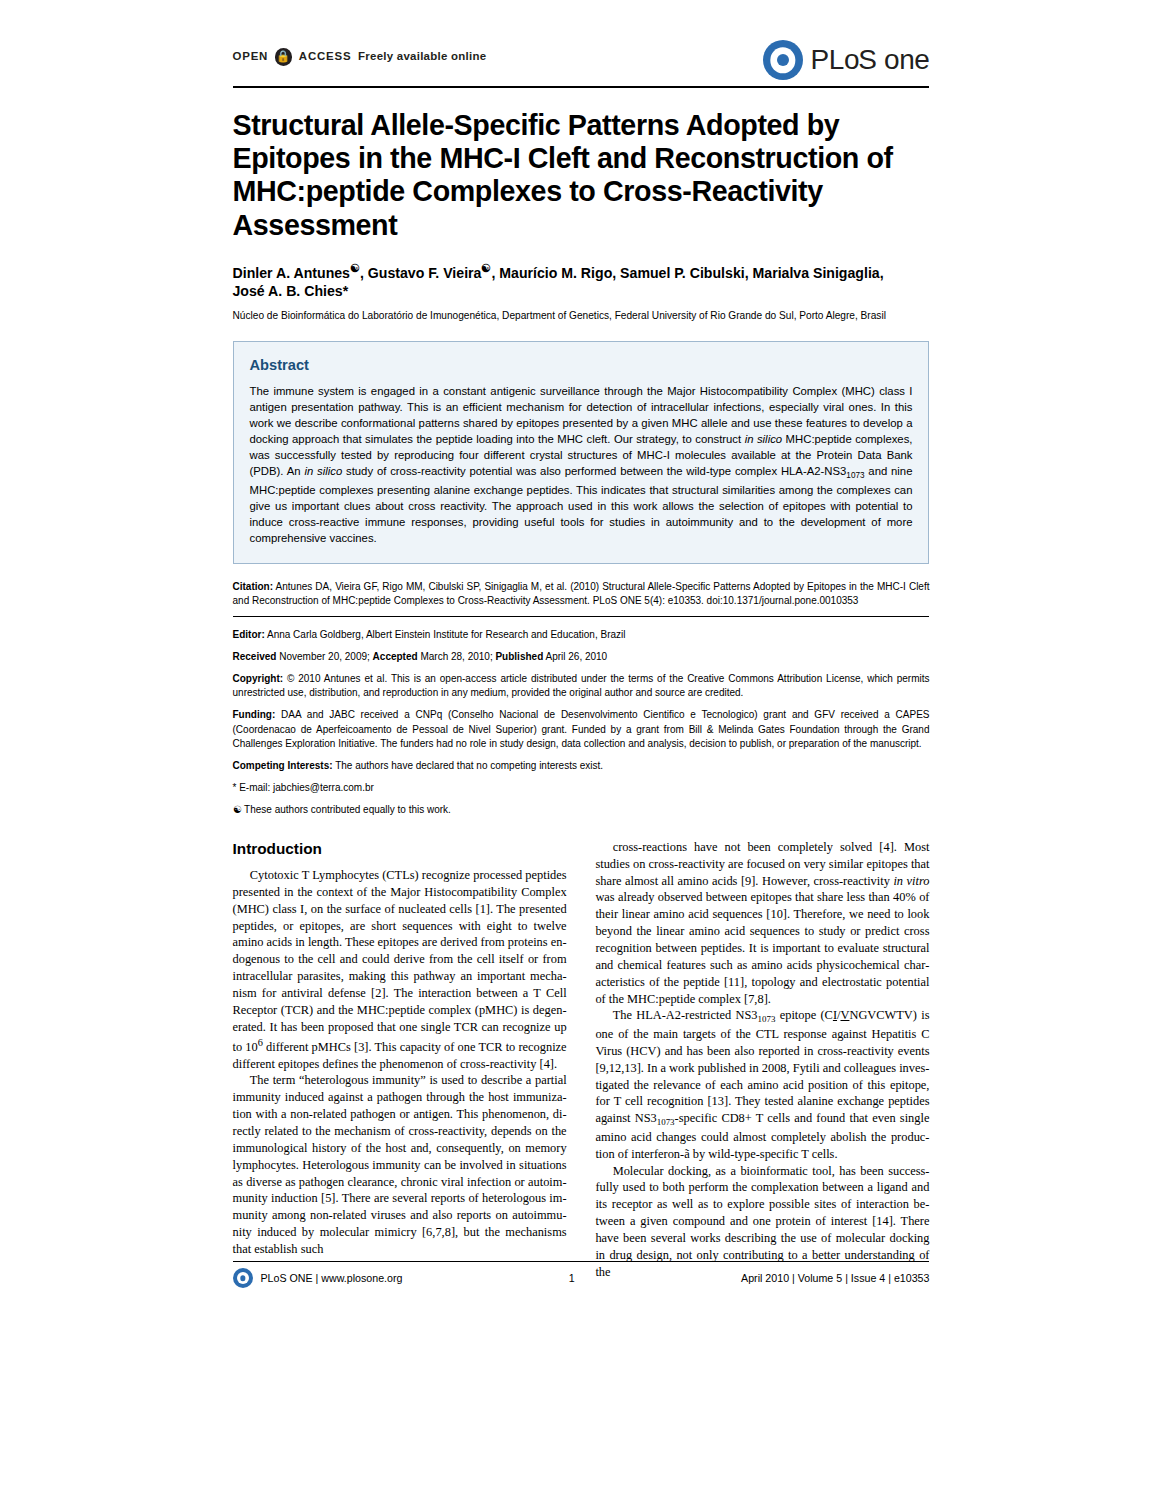OPEN 🔒 ACCESS Freely available online
PLo S one
Structural Allele-Specific Patterns Adopted by Epitopes in the MHC-I Cleft and Reconstruction of MHC:peptide Complexes to Cross-Reactivity Assessment
Dinler A. Antunes☯, Gustavo F. Vieira☯, Maurício M. Rigo, Samuel P. Cibulski, Marialva Sinigaglia,
José A. B. Chies*
Núcleo de Bioinformática do Laboratório de Imunogenética, Department of Genetics, Federal University of Rio Grande do Sul, Porto Alegre, Brasil
Abstract
The immune system is engaged in a constant antigenic surveillance through the Major Histocompatibility Complex (MHC) class I antigen presentation pathway. This is an efficient mechanism for detection of intracellular infections, especially viral ones. In this work we describe conformational patterns shared by epitopes presented by a given MHC allele and use these features to develop a docking approach that simulates the peptide loading into the MHC cleft. Our strategy, to construct in silico MHC:peptide complexes, was successfully tested by reproducing four different crystal structures of MHC-I molecules available at the Protein Data Bank (PDB). An in silico study of cross-reactivity potential was also performed between the wild-type complex HLA-A2-NS31073 and nine MHC:peptide complexes presenting alanine exchange peptides. This indicates that structural similarities among the complexes can give us important clues about cross reactivity. The approach used in this work allows the selection of epitopes with potential to induce cross-reactive immune responses, providing useful tools for studies in autoimmunity and to the development of more comprehensive vaccines.
Citation: Antunes DA, Vieira GF, Rigo MM, Cibulski SP, Sinigaglia M, et al. (2010) Structural Allele-Specific Patterns Adopted by Epitopes in the MHC-I Cleft and Reconstruction of MHC:peptide Complexes to Cross-Reactivity Assessment. PLoS ONE 5(4): e10353. doi:10.1371/journal.pone.0010353
Editor: Anna Carla Goldberg, Albert Einstein Institute for Research and Education, Brazil
Received November 20, 2009; Accepted March 28, 2010; Published April 26, 2010
Copyright: © 2010 Antunes et al. This is an open-access article distributed under the terms of the Creative Commons Attribution License, which permits unrestricted use, distribution, and reproduction in any medium, provided the original author and source are credited.
Funding: DAA and JABC received a CNPq (Conselho Nacional de Desenvolvimento Cientifico e Tecnologico) grant and GFV received a CAPES (Coordenacao de Aperfeicoamento de Pessoal de Nivel Superior) grant. Funded by a grant from Bill & Melinda Gates Foundation through the Grand Challenges Exploration Initiative. The funders had no role in study design, data collection and analysis, decision to publish, or preparation of the manuscript.
Competing Interests: The authors have declared that no competing interests exist.
* E-mail: jabchies@terra.com.br
☯ These authors contributed equally to this work.
Introduction
Cytotoxic T Lymphocytes (CTLs) recognize processed peptides presented in the context of the Major Histocompatibility Complex (MHC) class I, on the surface of nucleated cells [1]. The presented peptides, or epitopes, are short sequences with eight to twelve amino acids in length. These epitopes are derived from proteins endogenous to the cell and could derive from the cell itself or from intracellular parasites, making this pathway an important mechanism for antiviral defense [2]. The interaction between a T Cell Receptor (TCR) and the MHC:peptide complex (pMHC) is degenerated. It has been proposed that one single TCR can recognize up to 106 different pMHCs [3]. This capacity of one TCR to recognize different epitopes defines the phenomenon of cross-reactivity [4].
The term “heterologous immunity” is used to describe a partial immunity induced against a pathogen through the host immunization with a non-related pathogen or antigen. This phenomenon, directly related to the mechanism of cross-reactivity, depends on the immunological history of the host and, consequently, on memory lymphocytes. Heterologous immunity can be involved in situations as diverse as pathogen clearance, chronic viral infection or autoimmunity induction [5]. There are several reports of heterologous immunity among non-related viruses and also reports on autoimmunity induced by molecular mimicry [6,7,8], but the mechanisms that establish such
cross-reactions have not been completely solved [4]. Most studies on cross-reactivity are focused on very similar epitopes that share almost all amino acids [9]. However, cross-reactivity in vitro was already observed between epitopes that share less than 40% of their linear amino acid sequences [10]. Therefore, we need to look beyond the linear amino acid sequences to study or predict cross recognition between peptides. It is important to evaluate structural and chemical features such as amino acids physicochemical characteristics of the peptide [11], topology and electrostatic potential of the MHC:peptide complex [7,8].
The HLA-A2-restricted NS31073 epitope (CI/VNGVCWTV) is one of the main targets of the CTL response against Hepatitis C Virus (HCV) and has been also reported in cross-reactivity events [9,12,13]. In a work published in 2008, Fytili and colleagues investigated the relevance of each amino acid position of this epitope, for T cell recognition [13]. They tested alanine exchange peptides against NS31073-specific CD8+ T cells and found that even single amino acid changes could almost completely abolish the production of interferon-ã by wild-type-specific T cells.
Molecular docking, as a bioinformatic tool, has been successfully used to both perform the complexation between a ligand and its receptor as well as to explore possible sites of interaction between a given compound and one protein of interest [14]. There have been several works describing the use of molecular docking in drug design, not only contributing to a better understanding of the
PLoS ONE | www.plosone.org
1
April 2010 | Volume 5 | Issue 4 | e10353